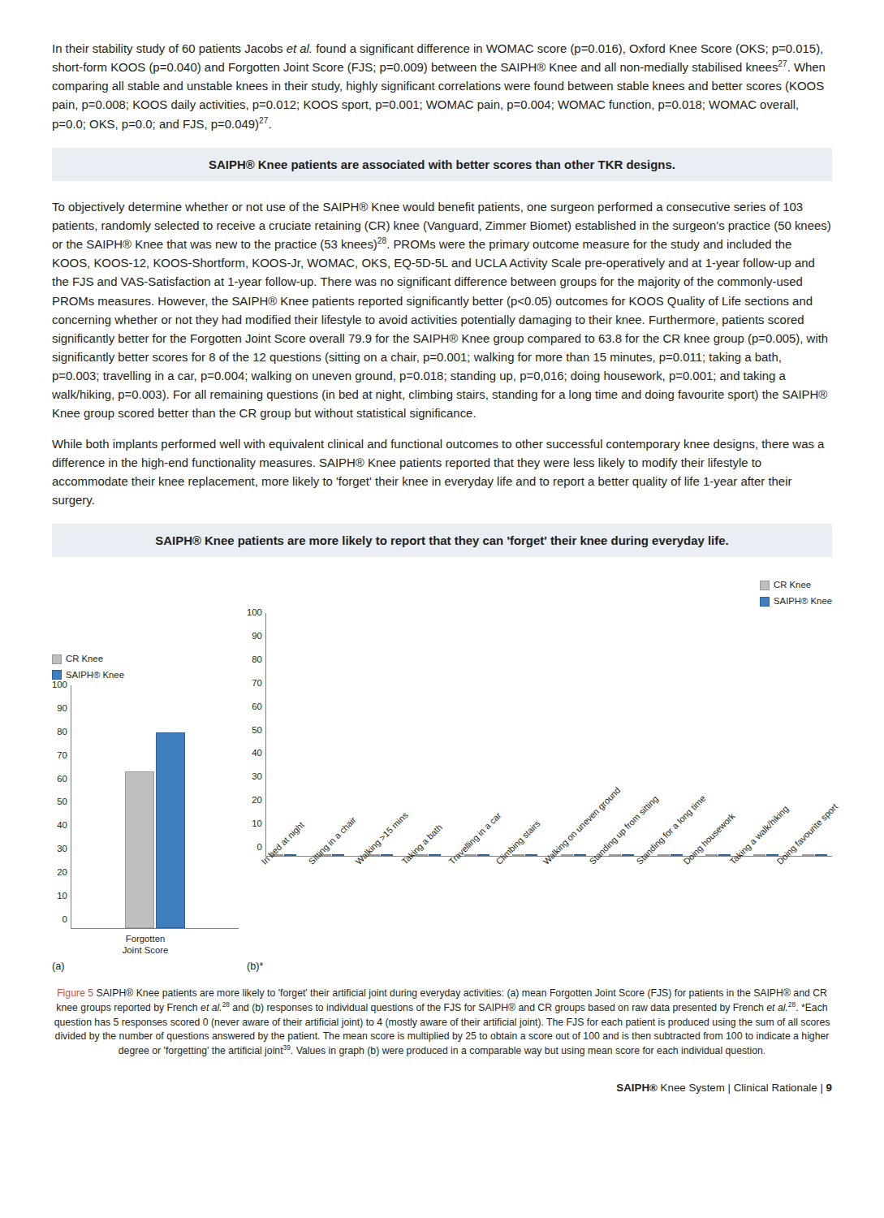In their stability study of 60 patients Jacobs et al. found a significant difference in WOMAC score (p=0.016), Oxford Knee Score (OKS; p=0.015), short-form KOOS (p=0.040) and Forgotten Joint Score (FJS; p=0.009) between the SAIPH® Knee and all non-medially stabilised knees27. When comparing all stable and unstable knees in their study, highly significant correlations were found between stable knees and better scores (KOOS pain, p=0.008; KOOS daily activities, p=0.012; KOOS sport, p=0.001; WOMAC pain, p=0.004; WOMAC function, p=0.018; WOMAC overall, p=0.0; OKS, p=0.0; and FJS, p=0.049)27.
SAIPH® Knee patients are associated with better scores than other TKR designs.
To objectively determine whether or not use of the SAIPH® Knee would benefit patients, one surgeon performed a consecutive series of 103 patients, randomly selected to receive a cruciate retaining (CR) knee (Vanguard, Zimmer Biomet) established in the surgeon's practice (50 knees) or the SAIPH® Knee that was new to the practice (53 knees)28. PROMs were the primary outcome measure for the study and included the KOOS, KOOS-12, KOOS-Shortform, KOOS-Jr, WOMAC, OKS, EQ-5D-5L and UCLA Activity Scale pre-operatively and at 1-year follow-up and the FJS and VAS-Satisfaction at 1-year follow-up. There was no significant difference between groups for the majority of the commonly-used PROMs measures. However, the SAIPH® Knee patients reported significantly better (p<0.05) outcomes for KOOS Quality of Life sections and concerning whether or not they had modified their lifestyle to avoid activities potentially damaging to their knee. Furthermore, patients scored significantly better for the Forgotten Joint Score overall 79.9 for the SAIPH® Knee group compared to 63.8 for the CR knee group (p=0.005), with significantly better scores for 8 of the 12 questions (sitting on a chair, p=0.001; walking for more than 15 minutes, p=0.011; taking a bath, p=0.003; travelling in a car, p=0.004; walking on uneven ground, p=0.018; standing up, p=0,016; doing housework, p=0.001; and taking a walk/hiking, p=0.003). For all remaining questions (in bed at night, climbing stairs, standing for a long time and doing favourite sport) the SAIPH® Knee group scored better than the CR group but without statistical significance.
While both implants performed well with equivalent clinical and functional outcomes to other successful contemporary knee designs, there was a difference in the high-end functionality measures. SAIPH® Knee patients reported that they were less likely to modify their lifestyle to accommodate their knee replacement, more likely to 'forget' their knee in everyday life and to report a better quality of life 1-year after their surgery.
SAIPH® Knee patients are more likely to report that they can 'forget' their knee during everyday life.
CR Knee
SAIPH® Knee
10090807060 50403020100
Forgotten
Joint Score
(a)
CR Knee
SAIPH® Knee
10090807060 50403020100
In bed at night Sitting in a chair Walking >15 mins Taking a bath Travelling in a car Climbing stairs Walking on uneven ground Standing up from sitting Standing for a long time Doing housework Taking a walk/hiking Doing favourite sport
(b)*
Figure 5 SAIPH® Knee patients are more likely to 'forget' their artificial joint during everyday activities: (a) mean Forgotten Joint Score (FJS) for patients in the SAIPH® and CR knee groups reported by French et al.28 and (b) responses to individual questions of the FJS for SAIPH® and CR groups based on raw data presented by French et al.28. *Each question has 5 responses scored 0 (never aware of their artificial joint) to 4 (mostly aware of their artificial joint). The FJS for each patient is produced using the sum of all scores divided by the number of questions answered by the patient. The mean score is multiplied by 25 to obtain a score out of 100 and is then subtracted from 100 to indicate a higher degree or 'forgetting' the artificial joint39. Values in graph (b) were produced in a comparable way but using mean score for each individual question.
SAIPH® Knee System | Clinical Rationale | 9